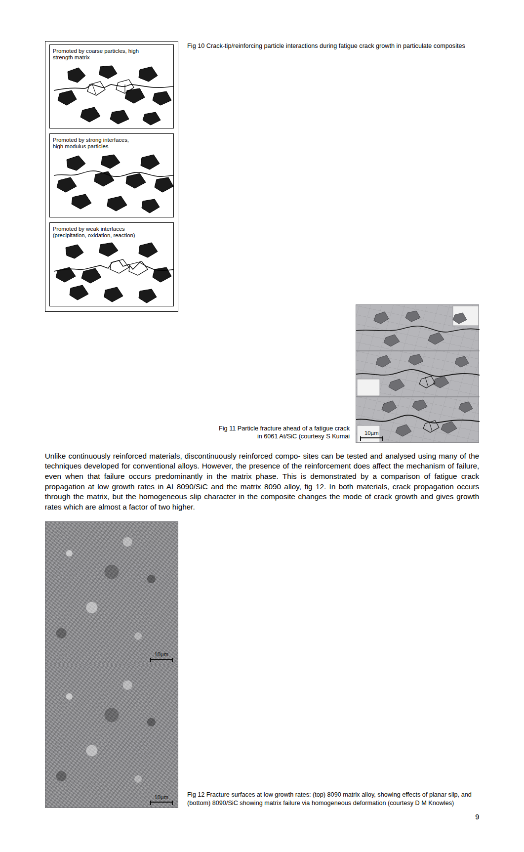Promoted by coarse particles, high
strength matrix
Promoted by strong interfaces,
high modulus particles
Promoted by weak interfaces
(precipitation, oxidation, reaction)
Fig 10 Crack-tip/reinforcing particle interactions during fatigue crack growth in particulate composites
Fig 11 Particle fracture ahead of a fatigue crack
in 6061 At/SiC (courtesy S Kumai
10µm
Unlike continuously reinforced materials, discontinuously reinforced compo- sites can be tested and analysed using many of the techniques developed for conventional alloys. However, the presence of the reinforcement does affect the mechanism of failure, even when that failure occurs predominantly in the matrix phase. This is demonstrated by a comparison of fatigue crack propagation at low growth rates in AI 8090/SiC and the matrix 8090 alloy, fig 12. In both materials, crack propagation occurs through the matrix, but the homogeneous slip character in the composite changes the mode of crack growth and gives growth rates which are almost a factor of two higher.
10µm
10µm
Fig 12 Fracture surfaces at low growth rates: (top) 8090 matrix alloy, showing effects of planar slip, and (bottom) 8090/SiC showing matrix failure via homogeneous deformation (courtesy D M Knowles)
9